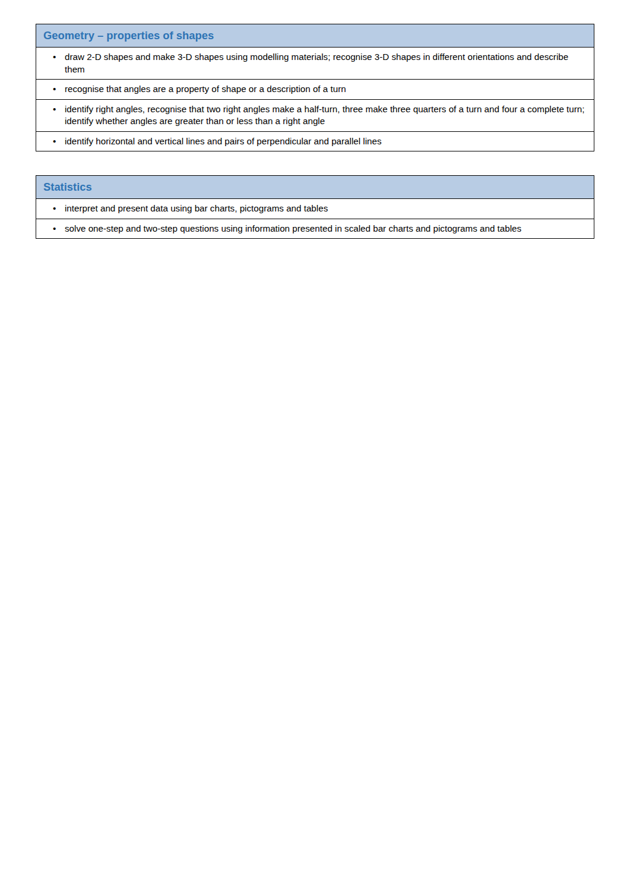Geometry – properties of shapes
draw 2-D shapes and make 3-D shapes using modelling materials; recognise 3-D shapes in different orientations and describe them
recognise that angles are a property of shape or a description of a turn
identify right angles, recognise that two right angles make a half-turn, three make three quarters of a turn and four a complete turn; identify whether angles are greater than or less than a right angle
identify horizontal and vertical lines and pairs of perpendicular and parallel lines
Statistics
interpret and present data using bar charts, pictograms and tables
solve one-step and two-step questions using information presented in scaled bar charts and pictograms and tables